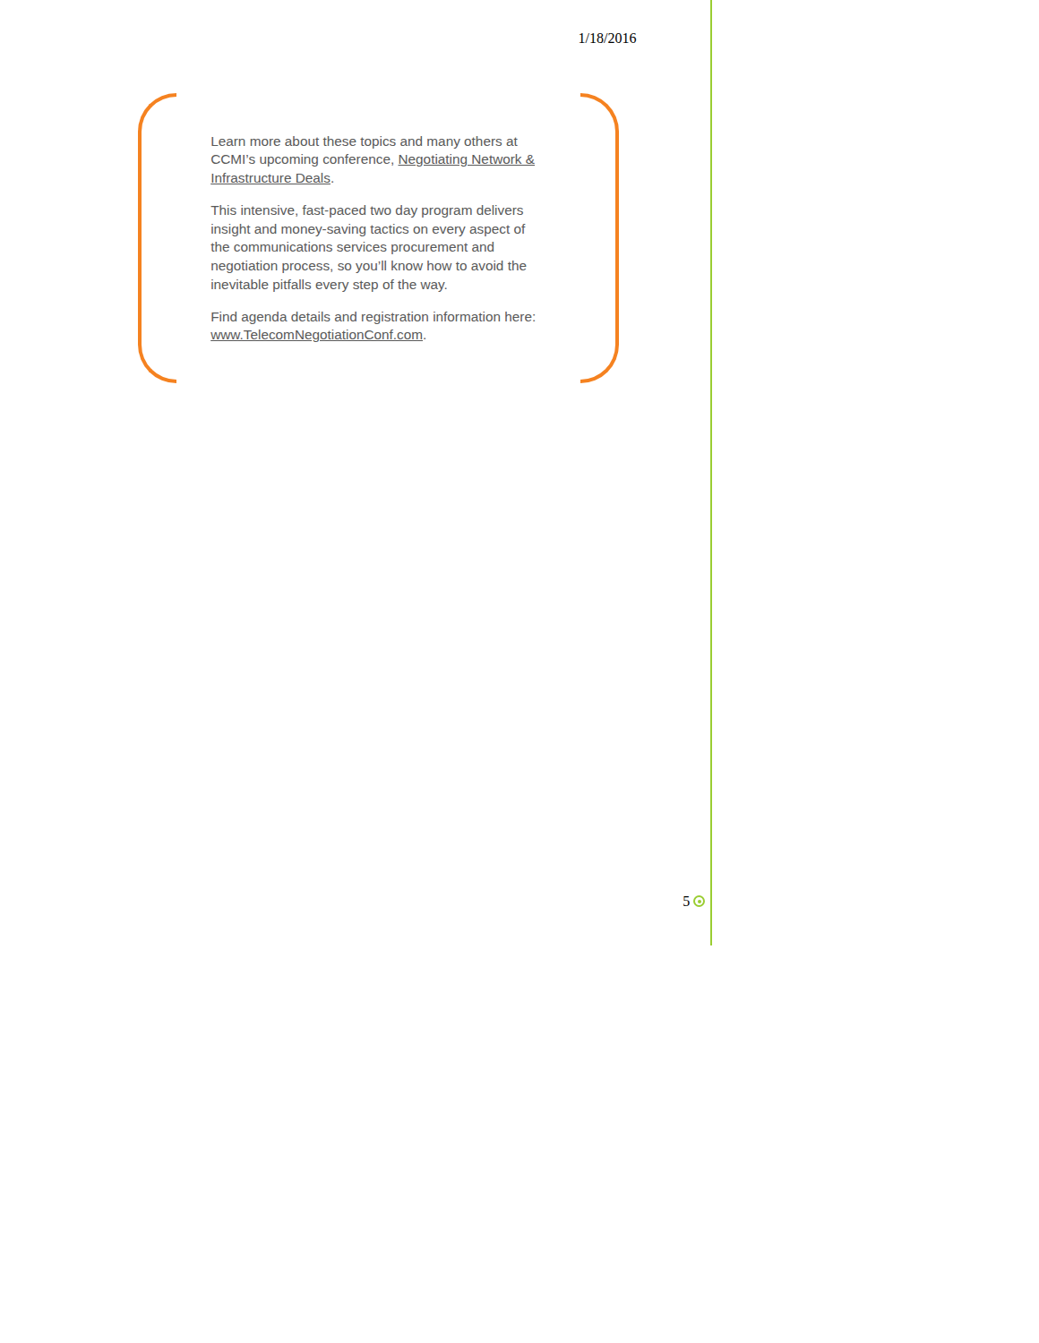1/18/2016
Learn more about these topics and many others at CCMI’s upcoming conference, Negotiating Network & Infrastructure Deals.
This intensive, fast-paced two day program delivers insight and money-saving tactics on every aspect of the communications services procurement and negotiation process, so you’ll know how to avoid the inevitable pitfalls every step of the way.
Find agenda details and registration information here: www.TelecomNegotiationConf.com.
5